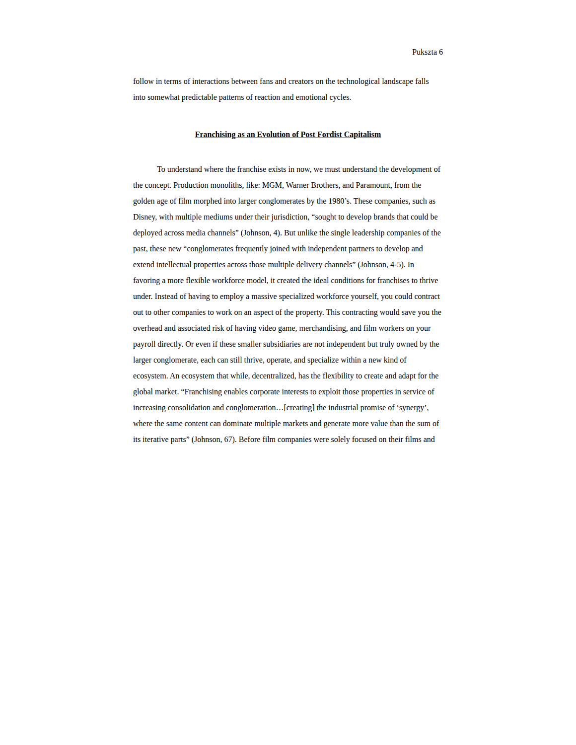Pukszta 6
follow in terms of interactions between fans and creators on the technological landscape falls into somewhat predictable patterns of reaction and emotional cycles.
Franchising as an Evolution of Post Fordist Capitalism
To understand where the franchise exists in now, we must understand the development of the concept. Production monoliths, like: MGM, Warner Brothers, and Paramount, from the golden age of film morphed into larger conglomerates by the 1980’s. These companies, such as Disney, with multiple mediums under their jurisdiction, “sought to develop brands that could be deployed across media channels” (Johnson, 4). But unlike the single leadership companies of the past, these new “conglomerates frequently joined with independent partners to develop and extend intellectual properties across those multiple delivery channels” (Johnson, 4-5). In favoring a more flexible workforce model, it created the ideal conditions for franchises to thrive under. Instead of having to employ a massive specialized workforce yourself, you could contract out to other companies to work on an aspect of the property. This contracting would save you the overhead and associated risk of having video game, merchandising, and film workers on your payroll directly. Or even if these smaller subsidiaries are not independent but truly owned by the larger conglomerate, each can still thrive, operate, and specialize within a new kind of ecosystem. An ecosystem that while, decentralized, has the flexibility to create and adapt for the global market. “Franchising enables corporate interests to exploit those properties in service of increasing consolidation and conglomeration…[creating] the industrial promise of ‘synergy’, where the same content can dominate multiple markets and generate more value than the sum of its iterative parts” (Johnson, 67). Before film companies were solely focused on their films and